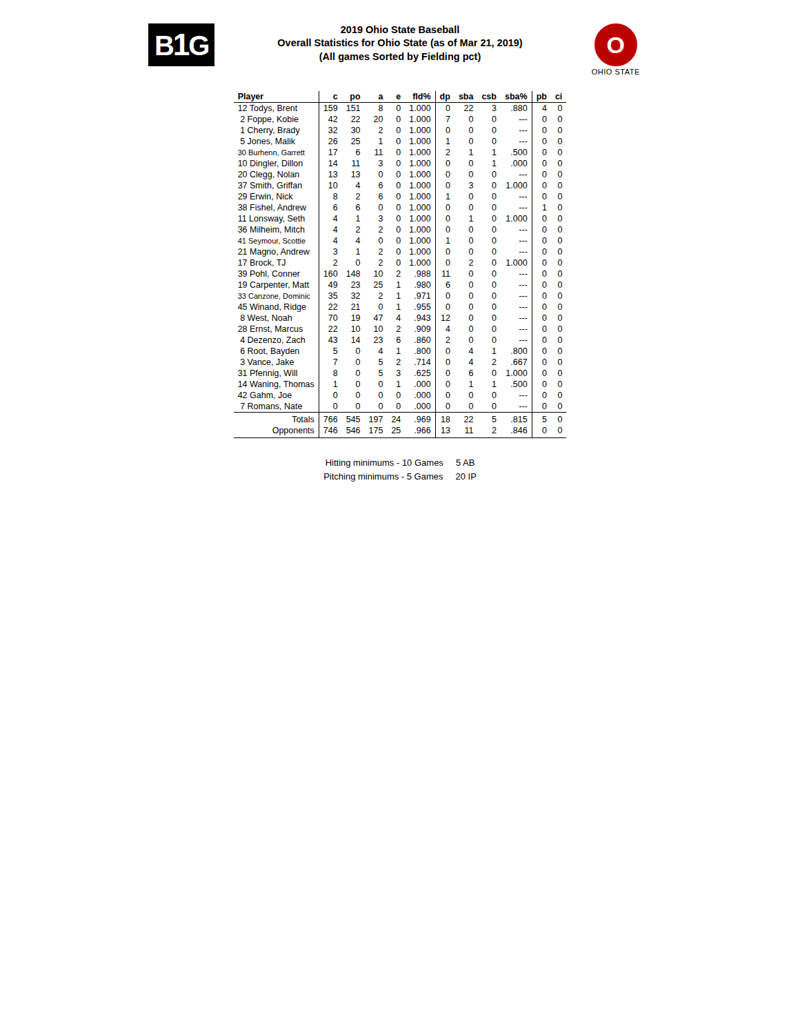B1 G
OHIO STATE
2019 Ohio State Baseball
Overall Statistics for Ohio State (as of Mar 21, 2019)
(All games Sorted by Fielding pct)
| Player | c | po | a | e | fld% | dp | sba | csb | sba% | pb | ci |
| --- | --- | --- | --- | --- | --- | --- | --- | --- | --- | --- | --- |
| 12 Todys, Brent | 159 | 151 | 8 | 0 | 1.000 | 0 | 22 | 3 | .880 | 4 | 0 |
| 2 Foppe, Kobie | 42 | 22 | 20 | 0 | 1.000 | 7 | 0 | 0 | --- | 0 | 0 |
| 1 Cherry, Brady | 32 | 30 | 2 | 0 | 1.000 | 0 | 0 | 0 | --- | 0 | 0 |
| 5 Jones, Malik | 26 | 25 | 1 | 0 | 1.000 | 1 | 0 | 0 | --- | 0 | 0 |
| 30 Burhenn, Garrett | 17 | 6 | 11 | 0 | 1.000 | 2 | 1 | 1 | .500 | 0 | 0 |
| 10 Dingler, Dillon | 14 | 11 | 3 | 0 | 1.000 | 0 | 0 | 1 | .000 | 0 | 0 |
| 20 Clegg, Nolan | 13 | 13 | 0 | 0 | 1.000 | 0 | 0 | 0 | --- | 0 | 0 |
| 37 Smith, Griffan | 10 | 4 | 6 | 0 | 1.000 | 0 | 3 | 0 | 1.000 | 0 | 0 |
| 29 Erwin, Nick | 8 | 2 | 6 | 0 | 1.000 | 1 | 0 | 0 | --- | 0 | 0 |
| 38 Fishel, Andrew | 6 | 6 | 0 | 0 | 1.000 | 0 | 0 | 0 | --- | 1 | 0 |
| 11 Lonsway, Seth | 4 | 1 | 3 | 0 | 1.000 | 0 | 1 | 0 | 1.000 | 0 | 0 |
| 36 Milheim, Mitch | 4 | 2 | 2 | 0 | 1.000 | 0 | 0 | 0 | --- | 0 | 0 |
| 41 Seymour, Scottie | 4 | 4 | 0 | 0 | 1.000 | 1 | 0 | 0 | --- | 0 | 0 |
| 21 Magno, Andrew | 3 | 1 | 2 | 0 | 1.000 | 0 | 0 | 0 | --- | 0 | 0 |
| 17 Brock, TJ | 2 | 0 | 2 | 0 | 1.000 | 0 | 2 | 0 | 1.000 | 0 | 0 |
| 39 Pohl, Conner | 160 | 148 | 10 | 2 | .988 | 11 | 0 | 0 | --- | 0 | 0 |
| 19 Carpenter, Matt | 49 | 23 | 25 | 1 | .980 | 6 | 0 | 0 | --- | 0 | 0 |
| 33 Canzone, Dominic | 35 | 32 | 2 | 1 | .971 | 0 | 0 | 0 | --- | 0 | 0 |
| 45 Winand, Ridge | 22 | 21 | 0 | 1 | .955 | 0 | 0 | 0 | --- | 0 | 0 |
| 8 West, Noah | 70 | 19 | 47 | 4 | .943 | 12 | 0 | 0 | --- | 0 | 0 |
| 28 Ernst, Marcus | 22 | 10 | 10 | 2 | .909 | 4 | 0 | 0 | --- | 0 | 0 |
| 4 Dezenzo, Zach | 43 | 14 | 23 | 6 | .860 | 2 | 0 | 0 | --- | 0 | 0 |
| 6 Root, Bayden | 5 | 0 | 4 | 1 | .800 | 0 | 4 | 1 | .800 | 0 | 0 |
| 3 Vance, Jake | 7 | 0 | 5 | 2 | .714 | 0 | 4 | 2 | .667 | 0 | 0 |
| 31 Pfennig, Will | 8 | 0 | 5 | 3 | .625 | 0 | 6 | 0 | 1.000 | 0 | 0 |
| 14 Waning, Thomas | 1 | 0 | 0 | 1 | .000 | 0 | 1 | 1 | .500 | 0 | 0 |
| 42 Gahm, Joe | 0 | 0 | 0 | 0 | .000 | 0 | 0 | 0 | --- | 0 | 0 |
| 7 Romans, Nate | 0 | 0 | 0 | 0 | .000 | 0 | 0 | 0 | --- | 0 | 0 |
| Totals | 766 | 545 | 197 | 24 | .969 | 18 | 22 | 5 | .815 | 5 | 0 |
| Opponents | 746 | 546 | 175 | 25 | .966 | 13 | 11 | 2 | .846 | 0 | 0 |
Hitting minimums - 10 Games 5 AB
Pitching minimums - 5 Games 20 IP